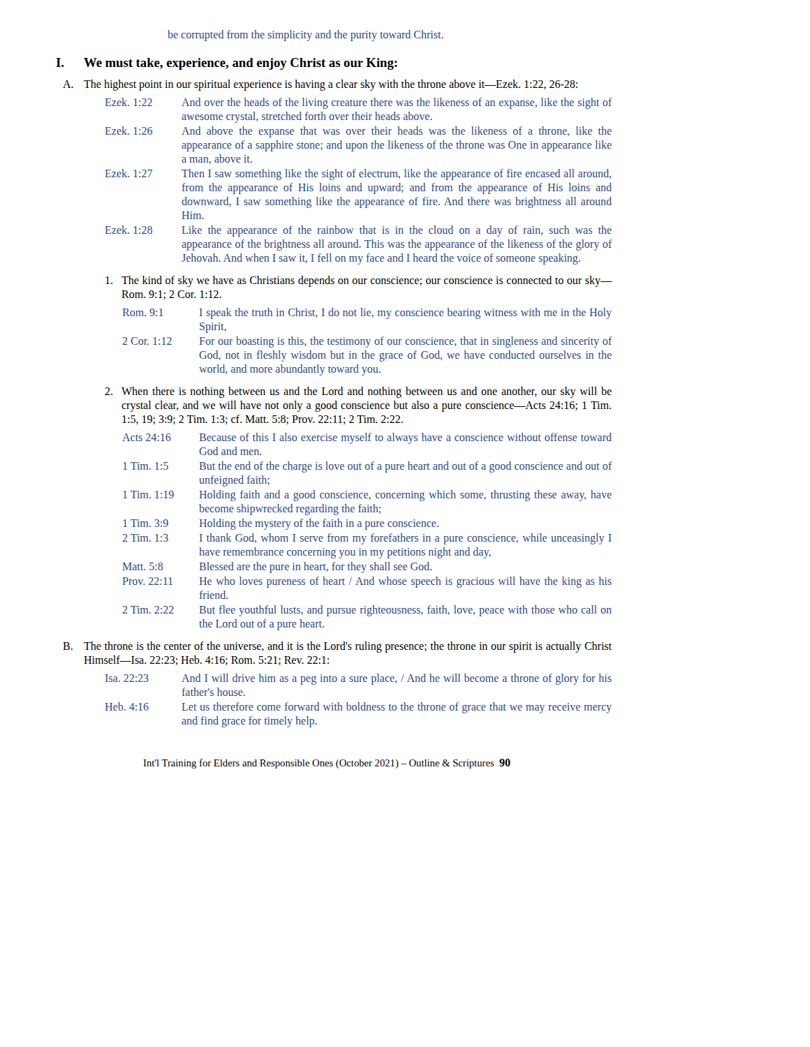be corrupted from the simplicity and the purity toward Christ.
I.
We must take, experience, and enjoy Christ as our King:
A.
The highest point in our spiritual experience is having a clear sky with the throne above it—Ezek. 1:22, 26-28:
Ezek. 1:22
And over the heads of the living creature there was the likeness of an expanse, like the sight of awesome crystal, stretched forth over their heads above.
Ezek. 1:26
And above the expanse that was over their heads was the likeness of a throne, like the appearance of a sapphire stone; and upon the likeness of the throne was One in appearance like a man, above it.
Ezek. 1:27
Then I saw something like the sight of electrum, like the appearance of fire encased all around, from the appearance of His loins and upward; and from the appearance of His loins and downward, I saw something like the appearance of fire. And there was brightness all around Him.
Ezek. 1:28
Like the appearance of the rainbow that is in the cloud on a day of rain, such was the appearance of the brightness all around. This was the appearance of the likeness of the glory of Jehovah. And when I saw it, I fell on my face and I heard the voice of someone speaking.
1.
The kind of sky we have as Christians depends on our conscience; our conscience is connected to our sky—Rom. 9:1; 2 Cor. 1:12.
Rom. 9:1
I speak the truth in Christ, I do not lie, my conscience bearing witness with me in the Holy Spirit,
2 Cor. 1:12
For our boasting is this, the testimony of our conscience, that in singleness and sincerity of God, not in fleshly wisdom but in the grace of God, we have conducted ourselves in the world, and more abundantly toward you.
2.
When there is nothing between us and the Lord and nothing between us and one another, our sky will be crystal clear, and we will have not only a good conscience but also a pure conscience—Acts 24:16; 1 Tim. 1:5, 19; 3:9; 2 Tim. 1:3; cf. Matt. 5:8; Prov. 22:11; 2 Tim. 2:22.
Acts 24:16
Because of this I also exercise myself to always have a conscience without offense toward God and men.
1 Tim. 1:5
But the end of the charge is love out of a pure heart and out of a good conscience and out of unfeigned faith;
1 Tim. 1:19
Holding faith and a good conscience, concerning which some, thrusting these away, have become shipwrecked regarding the faith;
1 Tim. 3:9
Holding the mystery of the faith in a pure conscience.
2 Tim. 1:3
I thank God, whom I serve from my forefathers in a pure conscience, while unceasingly I have remembrance concerning you in my petitions night and day,
Matt. 5:8
Blessed are the pure in heart, for they shall see God.
Prov. 22:11
He who loves pureness of heart / And whose speech is gracious will have the king as his friend.
2 Tim. 2:22
But flee youthful lusts, and pursue righteousness, faith, love, peace with those who call on the Lord out of a pure heart.
B.
The throne is the center of the universe, and it is the Lord's ruling presence; the throne in our spirit is actually Christ Himself—Isa. 22:23; Heb. 4:16; Rom. 5:21; Rev. 22:1:
Isa. 22:23
And I will drive him as a peg into a sure place, / And he will become a throne of glory for his father's house.
Heb. 4:16
Let us therefore come forward with boldness to the throne of grace that we may receive mercy and find grace for timely help.
Int'l Training for Elders and Responsible Ones (October 2021) – Outline & Scriptures 90